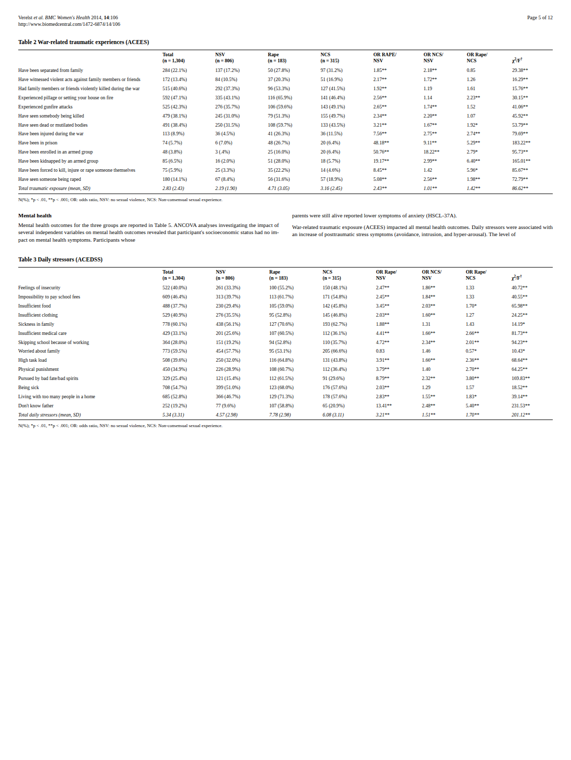Verelst et al. BMC Women's Health 2014, 14:106
http://www.biomedcentral.com/1472-6874/14/106
Page 5 of 12
Table 2 War-related traumatic experiences (ACEES)
| | Total (n = 1,304) | NSV (n = 806) | Rape (n = 183) | NCS (n = 315) | OR RAPE/ NSV | OR NCS/ NSV | OR Rape/ NCS | χ 2 /F † |
| --- | --- | --- | --- | --- | --- | --- | --- | --- |
| Have been separated from family | 284 (22.1%) | 137 (17.2%) | 50 (27.8%) | 97 (31.2%) | 1.85** | 2.18** | 0.85 | 29.38** |
| Have witnessed violent acts against family members or friends | 172 (13.4%) | 84 (10.5%) | 37 (20.3%) | 51 (16.9%) | 2.17** | 1.72** | 1.26 | 16.29** |
| Had family members or friends violently killed during the war | 515 (40.6%) | 292 (37.3%) | 96 (53.3%) | 127 (41.5%) | 1.92** | 1.19 | 1.61 | 15.76** |
| Experienced pillage or setting your house on fire | 592 (47.1%) | 335 (43.1%) | 116 (65.9%) | 141 (46.4%) | 2.56** | 1.14 | 2.23** | 30.15** |
| Experienced gunfire attacks | 525 (42.3%) | 276 (35.7%) | 106 (59.6%) | 143 (49.1%) | 2.65** | 1.74** | 1.52 | 41.06** |
| Have seen somebody being killed | 479 (38.1%) | 245 (31.0%) | 79 (51.3%) | 155 (49.7%) | 2.34** | 2.20** | 1.07 | 45.92** |
| Have seen dead or mutilated bodies | 491 (38.4%) | 250 (31.5%) | 108 (59.7%) | 133 (43.5%) | 3.21** | 1.67** | 1.92* | 53.79** |
| Have been injured during the war | 113 (8.9%) | 36 (4.5%) | 41 (26.3%) | 36 (11.5%) | 7.56** | 2.75** | 2.74** | 79.69** |
| Have been in prison | 74 (5.7%) | 6 (7.0%) | 48 (26.7%) | 20 (6.4%) | 48.18** | 9.11** | 5.29** | 183.22** |
| Have been enrolled in an armed group | 48 (3.8%) | 3 (.4%) | 25 (16.0%) | 20 (6.4%) | 50.76** | 18.22** | 2.79* | 95.73** |
| Have been kidnapped by an armed group | 85 (6.5%) | 16 (2.0%) | 51 (28.0%) | 18 (5.7%) | 19.17** | 2.99** | 6.40** | 165.01** |
| Have been forced to kill, injure or rape someone themselves | 75 (5.9%) | 25 (3.3%) | 35 (22.2%) | 14 (4.6%) | 8.45** | 1.42 | 5.96* | 85.67** |
| Have seen someone being raped | 180 (14.1%) | 67 (8.4%) | 56 (31.6%) | 57 (18.9%) | 5.08** | 2.56** | 1.98** | 72.79** |
| Total traumatic exposure (mean, SD) | 2.83 (2.43) | 2.19 (1.90) | 4.71 (3.05) | 3.16 (2.45) | 2.43** | 1.01** | 1.42** | 86.62** |
N(%); *p < .01, **p < .001; OR: odds ratio, NSV: no sexual violence, NCS: Non-consensual sexual experience.
Mental health
Mental health outcomes for the three groups are reported in Table 5. ANCOVA analyses investigating the impact of several independent variables on mental health outcomes revealed that participant's socioeconomic status had no impact on mental health symptoms. Participants whose
parents were still alive reported lower symptoms of anxiety (HSCL-37A).
War-related traumatic exposure (ACEES) impacted all mental health outcomes. Daily stressors were associated with an increase of posttraumatic stress symptoms (avoidance, intrusion, and hyper-arousal). The level of
Table 3 Daily stressors (ACEDSS)
| | Total (n = 1,304) | NSV (n = 806) | Rape (n = 183) | NCS (n = 315) | OR Rape/ NSV | OR NCS/ NSV | OR Rape/ NCS | χ 2 /F † |
| --- | --- | --- | --- | --- | --- | --- | --- | --- |
| Feelings of insecurity | 522 (40.0%) | 261 (33.3%) | 100 (55.2%) | 150 (48.1%) | 2.47** | 1.86** | 1.33 | 40.72** |
| Impossibility to pay school fees | 609 (46.4%) | 313 (39.7%) | 113 (61.7%) | 171 (54.8%) | 2.45** | 1.84** | 1.33 | 40.55** |
| Insufficient food | 488 (37.7%) | 230 (29.4%) | 105 (59.0%) | 142 (45.8%) | 3.45** | 2.03** | 1.70* | 65.98** |
| Insufficient clothing | 529 (40.9%) | 276 (35.5%) | 95 (52.8%) | 145 (46.8%) | 2.03** | 1.60** | 1.27 | 24.25** |
| Sickness in family | 778 (60.1%) | 438 (56.1%) | 127 (70.6%) | 193 (62.7%) | 1.88** | 1.31 | 1.43 | 14.19* |
| Insufficient medical care | 429 (33.1%) | 201 (25.6%) | 107 (60.5%) | 112 (36.1%) | 4.41** | 1.66** | 2.66** | 81.73** |
| Skipping school because of working | 364 (28.0%) | 151 (19.2%) | 94 (52.8%) | 110 (35.7%) | 4.72** | 2.34** | 2.01** | 94.23** |
| Worried about family | 773 (59.5%) | 454 (57.7%) | 95 (53.1%) | 205 (66.6%) | 0.83 | 1.46 | 0.57* | 10.43* |
| High task load | 508 (39.6%) | 250 (32.0%) | 116 (64.8%) | 131 (43.8%) | 3.91** | 1.66** | 2.36** | 68.64** |
| Physical punishment | 450 (34.9%) | 226 (28.9%) | 108 (60.7%) | 112 (36.4%) | 3.79** | 1.40 | 2.70** | 64.25** |
| Pursued by bad fate/bad spirits | 329 (25.4%) | 121 (15.4%) | 112 (61.5%) | 91 (29.6%) | 8.79** | 2.32** | 3.80** | 169.83** |
| Being sick | 708 (54.7%) | 399 (51.0%) | 123 (68.0%) | 176 (57.6%) | 2.03** | 1.29 | 1.57 | 18.52** |
| Living with too many people in a home | 685 (52.8%) | 366 (46.7%) | 129 (71.3%) | 178 (57.6%) | 2.83** | 1.55** | 1.83* | 39.14** |
| Don't know father | 252 (19.2%) | 77 (9.6%) | 107 (58.8%) | 65 (20.9%) | 13.41** | 2.48** | 5.40** | 231.53** |
| Total daily stressors (mean, SD) | 5.34 (3.31) | 4.57 (2.98) | 7.78 (2.98) | 6.08 (3.11) | 3.21** | 1.51** | 1.70** | 201.12** |
N(%); *p < .01, **p < .001; OR: odds ratio, NSV: no sexual violence, NCS: Non-consensual sexual experience.